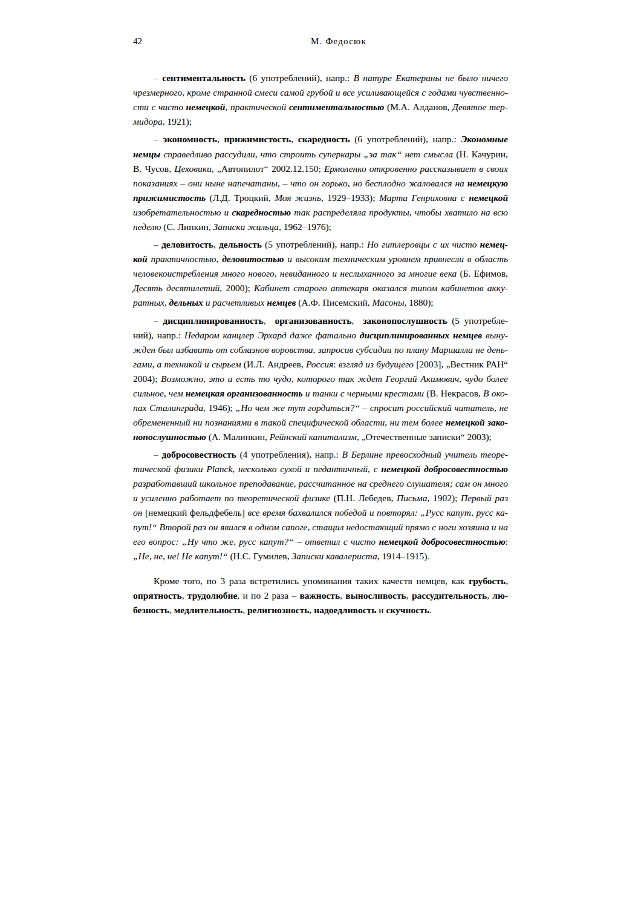42
М. Федосюк
– сентиментальность (6 употреблений), напр.: В натуре Екатерины не было ничего чрезмерного, кроме странной смеси самой грубой и все усиливающейся с годами чувственности с чисто немецкой, практической сентиментальностью (М.А. Алданов, Девятое термидора, 1921);
– экономность, прижимистость, скаредность (6 употреблений), напр.: Экономные немцы справедливо рассудили, что строить суперкары „за так“ нет смысла (Н. Качурин, В. Чусов, Цеховики, „Автопилот“ 2002.12.150; Ермоленко откровенно рассказывает в своих показаниях – они ныне напечатаны, – что он горько, но бесплодно жаловался на немецкую прижимистость (Л.Д. Троцкий, Моя жизнь, 1929–1933); Марта Генриховна с немецкой изобретательностью и скаредностью так распределяла продукты, чтобы хватило на всю неделю (С. Липкин, Записки жильца, 1962–1976);
– деловитость, дельность (5 употреблений), напр.: Но гитлеровцы с их чисто немецкой практичностью, деловитостью и высоким техническим уровнем привнесли в область человекоистребления много нового, невиданного и неслыханного за многие века (Б. Ефимов, Десять десятилетий, 2000); Кабинет старого аптекаря оказался типом кабинетов аккуратных, дельных и расчетливых немцев (А.Ф. Писемский, Масоны, 1880);
– дисциплинированность, организованность, законопослушность (5 употреблений), напр.: Недаром канцлер Эрхард даже фатально дисциплинированных немцев вынужден был избавить от соблазнов воровства, запросив субсидии по плану Маршалла не деньгами, а техникой и сырьем (И.Л. Андреев, Россия: взгляд из будущего [2003], „Вестник РАН“ 2004); Возможно, это и есть то чудо, которого так ждет Георгий Акимович, чудо более сильное, чем немецкая организованность и танки с черными крестами (В. Некрасов, В окопах Сталинграда, 1946); „Но чем же тут гордиться?“ – спросит российский читатель, не обремененный ни познаниями в такой специфической области, ни тем более немецкой законопослушностью (А. Малинкин, Рейнский капитализм, „Отечественные записки“ 2003);
– добросовестность (4 употребления), напр.: В Берлине превосходный учитель теоретической физики Planck, несколько сухой и педантичный, с немецкой добросовестностью разработавший школьное преподавание, рассчитанное на среднего слушателя; сам он много и усиленно работает по теоретической физике (П.Н. Лебедев, Письма, 1902); Первый раз он [немецкий фельдфебель] все время бахвалился победой и повторял: „Русс капут, русс капут!“ Второй раз он явился в одном сапоге, стащил недостающий прямо с ноги хозяина и на его вопрос: „Ну что же, русс капут?“ – ответил с чисто немецкой добросовестностью: „Не, не, не! Не капут!“ (Н.С. Гумилев, Записки кавалериста, 1914–1915).
Кроме того, по 3 раза встретились упоминания таких качеств немцев, как грубость, опрятность, трудолюбие, и по 2 раза – важность, выносливость, рассудительность, любезность, медлительность, религиозность, надоедливость и скучность.